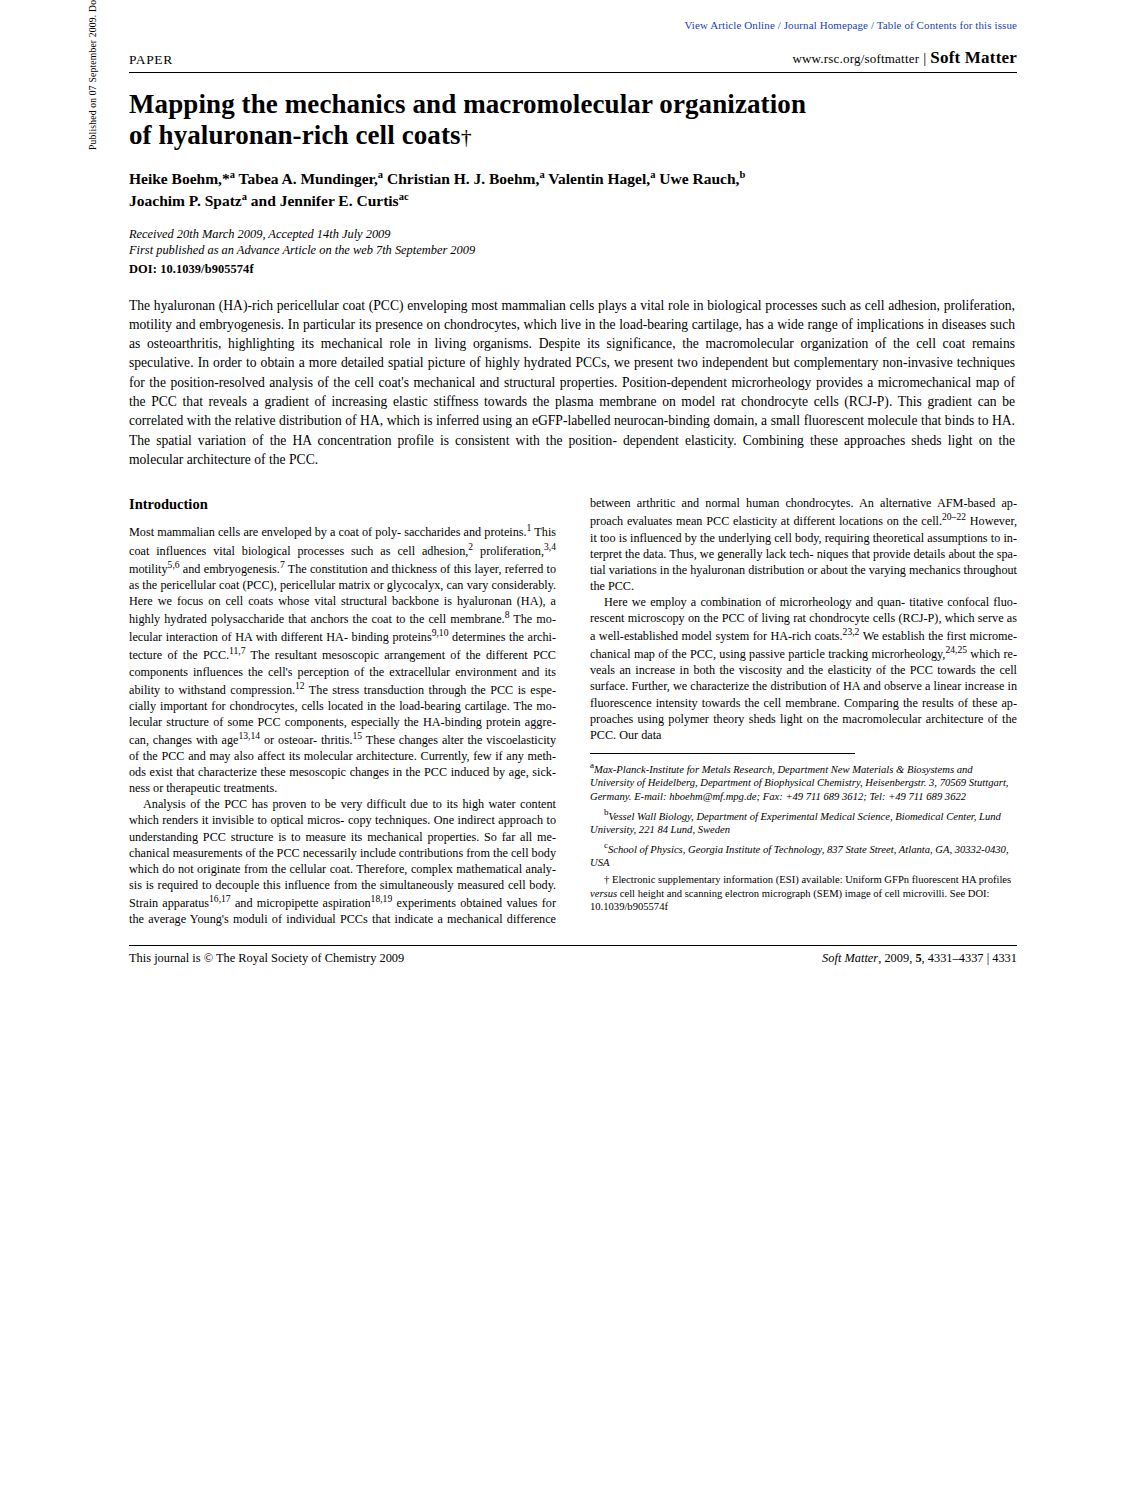Published on 07 September 2009. Downloaded by Georgia Institute of Technology on 12/04/2018 20:15:22.
View Article Online / Journal Homepage / Table of Contents for this issue
PAPER
www.rsc.org/softmatter | Soft Matter
Mapping the mechanics and macromolecular organization
of hyaluronan-rich cell coats†
Heike Boehm,*a Tabea A. Mundinger,a Christian H. J. Boehm,a Valentin Hagel,a Uwe Rauch,b
Joachim P. Spatza and Jennifer E. Curtisac
Received 20th March 2009, Accepted 14th July 2009
First published as an Advance Article on the web 7th September 2009
DOI: 10.1039/b905574f
The hyaluronan (HA)-rich pericellular coat (PCC) enveloping most mammalian cells plays a vital role in biological processes such as cell adhesion, proliferation, motility and embryogenesis. In particular its presence on chondrocytes, which live in the load-bearing cartilage, has a wide range of implications in diseases such as osteoarthritis, highlighting its mechanical role in living organisms. Despite its significance, the macromolecular organization of the cell coat remains speculative. In order to obtain a more detailed spatial picture of highly hydrated PCCs, we present two independent but complementary non-invasive techniques for the position-resolved analysis of the cell coat's mechanical and structural properties. Position-dependent microrheology provides a micromechanical map of the PCC that reveals a gradient of increasing elastic stiffness towards the plasma membrane on model rat chondrocyte cells (RCJ-P). This gradient can be correlated with the relative distribution of HA, which is inferred using an eGFP-labelled neurocan-binding domain, a small fluorescent molecule that binds to HA. The spatial variation of the HA concentration profile is consistent with the position- dependent elasticity. Combining these approaches sheds light on the molecular architecture of the PCC.
Introduction
Most mammalian cells are enveloped by a coat of poly- saccharides and proteins.1 This coat influences vital biological processes such as cell adhesion,2 proliferation,3,4 motility5,6 and embryogenesis.7 The constitution and thickness of this layer, referred to as the pericellular coat (PCC), pericellular matrix or glycocalyx, can vary considerably. Here we focus on cell coats whose vital structural backbone is hyaluronan (HA), a highly hydrated polysaccharide that anchors the coat to the cell membrane.8 The molecular interaction of HA with different HA- binding proteins9,10 determines the architecture of the PCC.11,7 The resultant mesoscopic arrangement of the different PCC components influences the cell's perception of the extracellular environment and its ability to withstand compression.12 The stress transduction through the PCC is especially important for chondrocytes, cells located in the load-bearing cartilage. The molecular structure of some PCC components, especially the HA-binding protein aggrecan, changes with age13,14 or osteoar- thritis.15 These changes alter the viscoelasticity of the PCC and may also affect its molecular architecture. Currently, few if any methods exist that characterize these mesoscopic changes in the PCC induced by age, sickness or therapeutic treatments.
Analysis of the PCC has proven to be very difficult due to its high water content which renders it invisible to optical micros- copy techniques. One indirect approach to understanding PCC structure is to measure its mechanical properties. So far all mechanical measurements of the PCC necessarily include contributions from the cell body which do not originate from the cellular coat. Therefore, complex mathematical analysis is required to decouple this influence from the simultaneously measured cell body. Strain apparatus16,17 and micropipette aspiration18,19 experiments obtained values for the average Young's moduli of individual PCCs that indicate a mechanical difference between arthritic and normal human chondrocytes. An alternative AFM-based approach evaluates mean PCC elasticity at different locations on the cell.20–22 However, it too is influenced by the underlying cell body, requiring theoretical assumptions to interpret the data. Thus, we generally lack tech- niques that provide details about the spatial variations in the hyaluronan distribution or about the varying mechanics throughout the PCC.
Here we employ a combination of microrheology and quan- titative confocal fluorescent microscopy on the PCC of living rat chondrocyte cells (RCJ-P), which serve as a well-established model system for HA-rich coats.23,2 We establish the first micromechanical map of the PCC, using passive particle tracking microrheology,24,25 which reveals an increase in both the viscosity and the elasticity of the PCC towards the cell surface. Further, we characterize the distribution of HA and observe a linear increase in fluorescence intensity towards the cell membrane. Comparing the results of these approaches using polymer theory sheds light on the macromolecular architecture of the PCC. Our data
aMax-Planck-Institute for Metals Research, Department New Materials & Biosystems and University of Heidelberg, Department of Biophysical Chemistry, Heisenbergstr. 3, 70569 Stuttgart, Germany. E-mail: hboehm@mf.mpg.de; Fax: +49 711 689 3612; Tel: +49 711 689 3622
bVessel Wall Biology, Department of Experimental Medical Science, Biomedical Center, Lund University, 221 84 Lund, Sweden
cSchool of Physics, Georgia Institute of Technology, 837 State Street, Atlanta, GA, 30332-0430, USA
† Electronic supplementary information (ESI) available: Uniform GFPn fluorescent HA profiles versus cell height and scanning electron micrograph (SEM) image of cell microvilli. See DOI: 10.1039/b905574f
This journal is © The Royal Society of Chemistry 2009
Soft Matter, 2009, 5, 4331–4337 | 4331